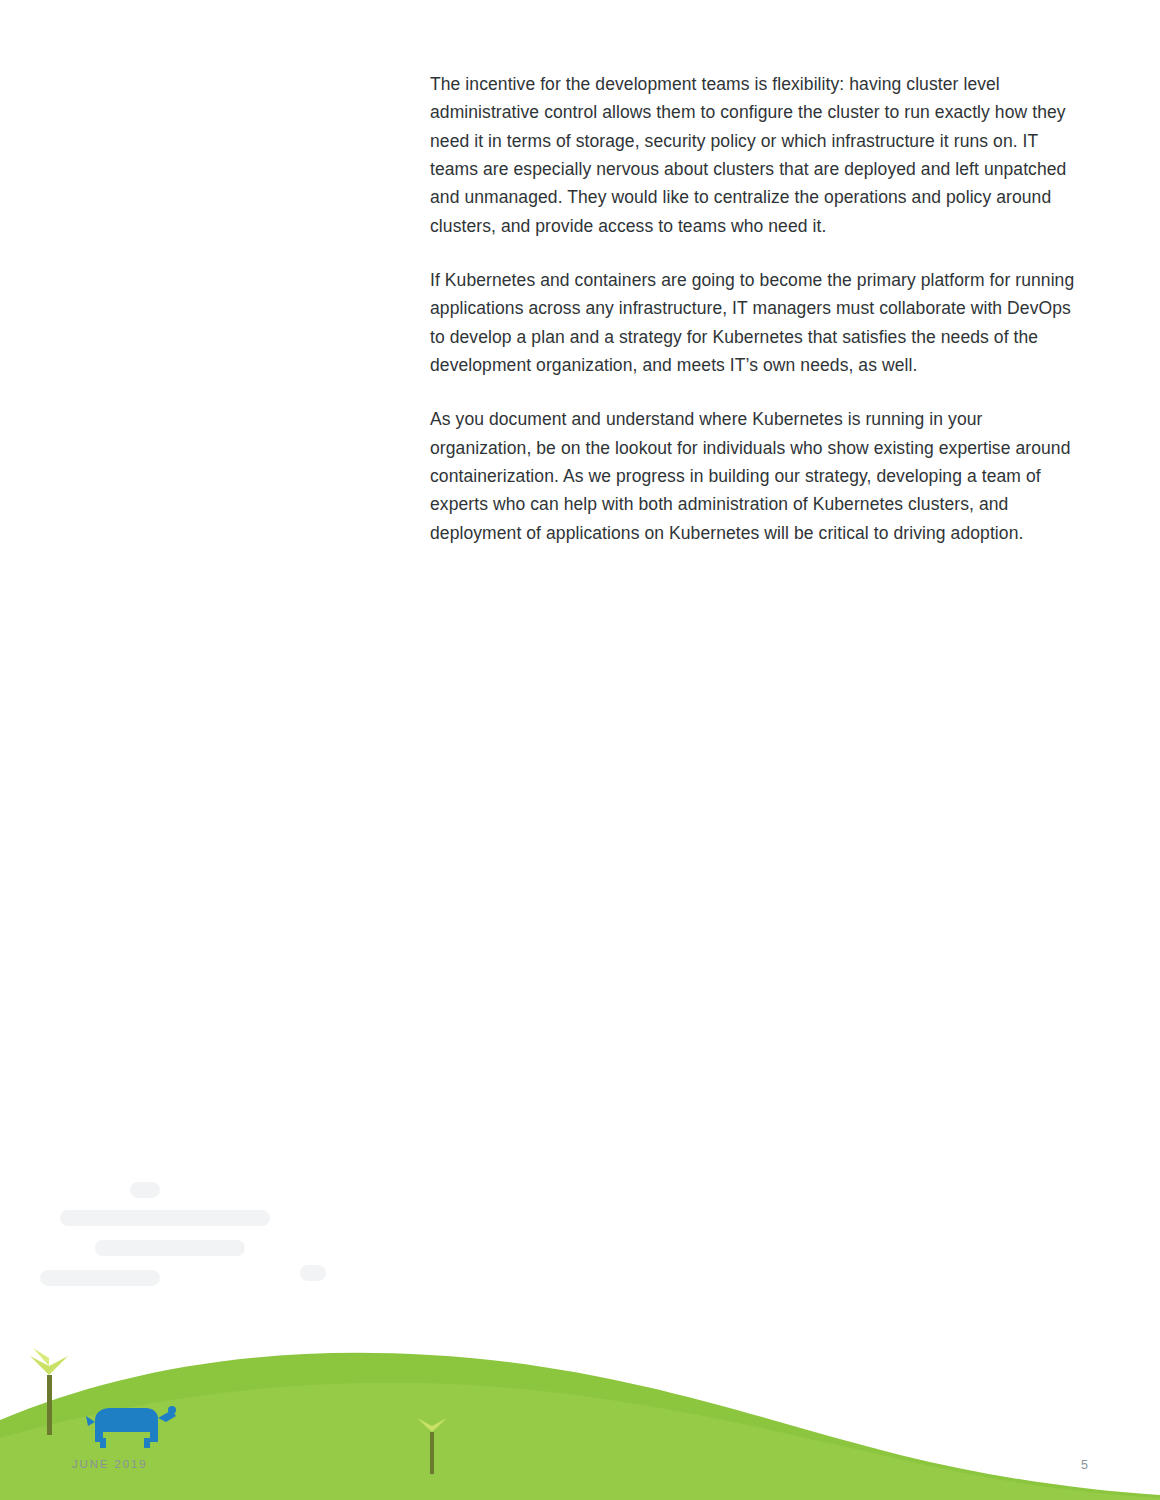The incentive for the development teams is flexibility: having cluster level administrative control allows them to configure the cluster to run exactly how they need it in terms of storage, security policy or which infrastructure it runs on. IT teams are especially nervous about clusters that are deployed and left unpatched and unmanaged. They would like to centralize the operations and policy around clusters, and provide access to teams who need it.
If Kubernetes and containers are going to become the primary platform for running applications across any infrastructure, IT managers must collaborate with DevOps to develop a plan and a strategy for Kubernetes that satisfies the needs of the development organization, and meets IT’s own needs, as well.
As you document and understand where Kubernetes is running in your organization, be on the lookout for individuals who show existing expertise around containerization. As we progress in building our strategy, developing a team of experts who can help with both administration of Kubernetes clusters, and deployment of applications on Kubernetes will be critical to driving adoption.
JUNE 2019 5